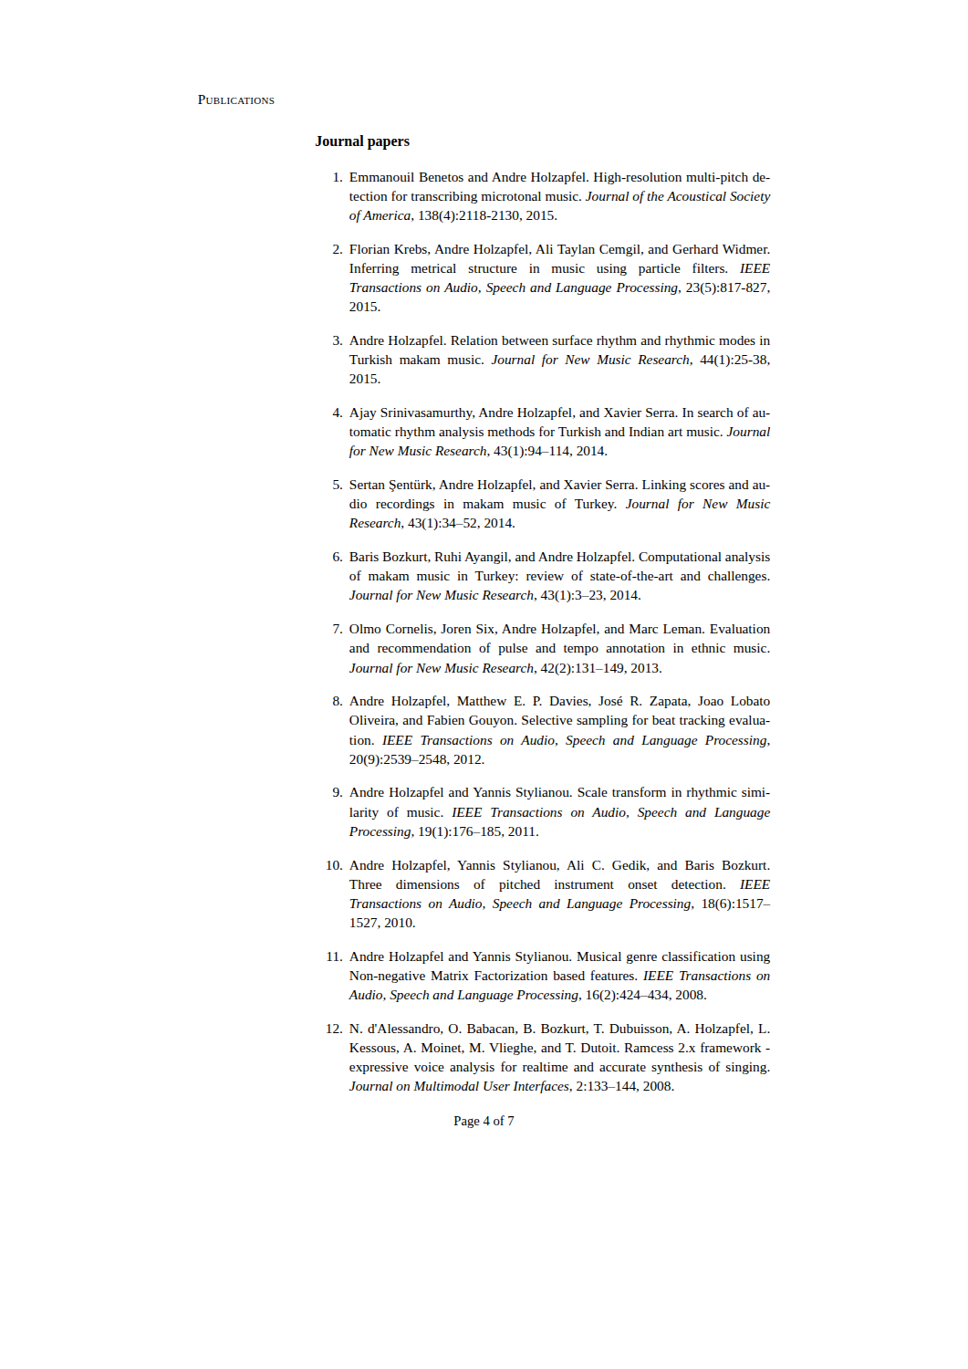Publications
Journal papers
Emmanouil Benetos and Andre Holzapfel. High-resolution multi-pitch detection for transcribing microtonal music. Journal of the Acoustical Society of America, 138(4):2118-2130, 2015.
Florian Krebs, Andre Holzapfel, Ali Taylan Cemgil, and Gerhard Widmer. Inferring metrical structure in music using particle filters. IEEE Transactions on Audio, Speech and Language Processing, 23(5):817-827, 2015.
Andre Holzapfel. Relation between surface rhythm and rhythmic modes in Turkish makam music. Journal for New Music Research, 44(1):25-38, 2015.
Ajay Srinivasamurthy, Andre Holzapfel, and Xavier Serra. In search of automatic rhythm analysis methods for Turkish and Indian art music. Journal for New Music Research, 43(1):94–114, 2014.
Sertan Şentürk, Andre Holzapfel, and Xavier Serra. Linking scores and audio recordings in makam music of Turkey. Journal for New Music Research, 43(1):34–52, 2014.
Baris Bozkurt, Ruhi Ayangil, and Andre Holzapfel. Computational analysis of makam music in Turkey: review of state-of-the-art and challenges. Journal for New Music Research, 43(1):3–23, 2014.
Olmo Cornelis, Joren Six, Andre Holzapfel, and Marc Leman. Evaluation and recommendation of pulse and tempo annotation in ethnic music. Journal for New Music Research, 42(2):131–149, 2013.
Andre Holzapfel, Matthew E. P. Davies, José R. Zapata, Joao Lobato Oliveira, and Fabien Gouyon. Selective sampling for beat tracking evaluation. IEEE Transactions on Audio, Speech and Language Processing, 20(9):2539–2548, 2012.
Andre Holzapfel and Yannis Stylianou. Scale transform in rhythmic similarity of music. IEEE Transactions on Audio, Speech and Language Processing, 19(1):176–185, 2011.
Andre Holzapfel, Yannis Stylianou, Ali C. Gedik, and Baris Bozkurt. Three dimensions of pitched instrument onset detection. IEEE Transactions on Audio, Speech and Language Processing, 18(6):1517–1527, 2010.
Andre Holzapfel and Yannis Stylianou. Musical genre classification using Non-negative Matrix Factorization based features. IEEE Transactions on Audio, Speech and Language Processing, 16(2):424–434, 2008.
N. d'Alessandro, O. Babacan, B. Bozkurt, T. Dubuisson, A. Holzapfel, L. Kessous, A. Moinet, M. Vlieghe, and T. Dutoit. Ramcess 2.x framework - expressive voice analysis for realtime and accurate synthesis of singing. Journal on Multimodal User Interfaces, 2:133–144, 2008.
Page 4 of 7